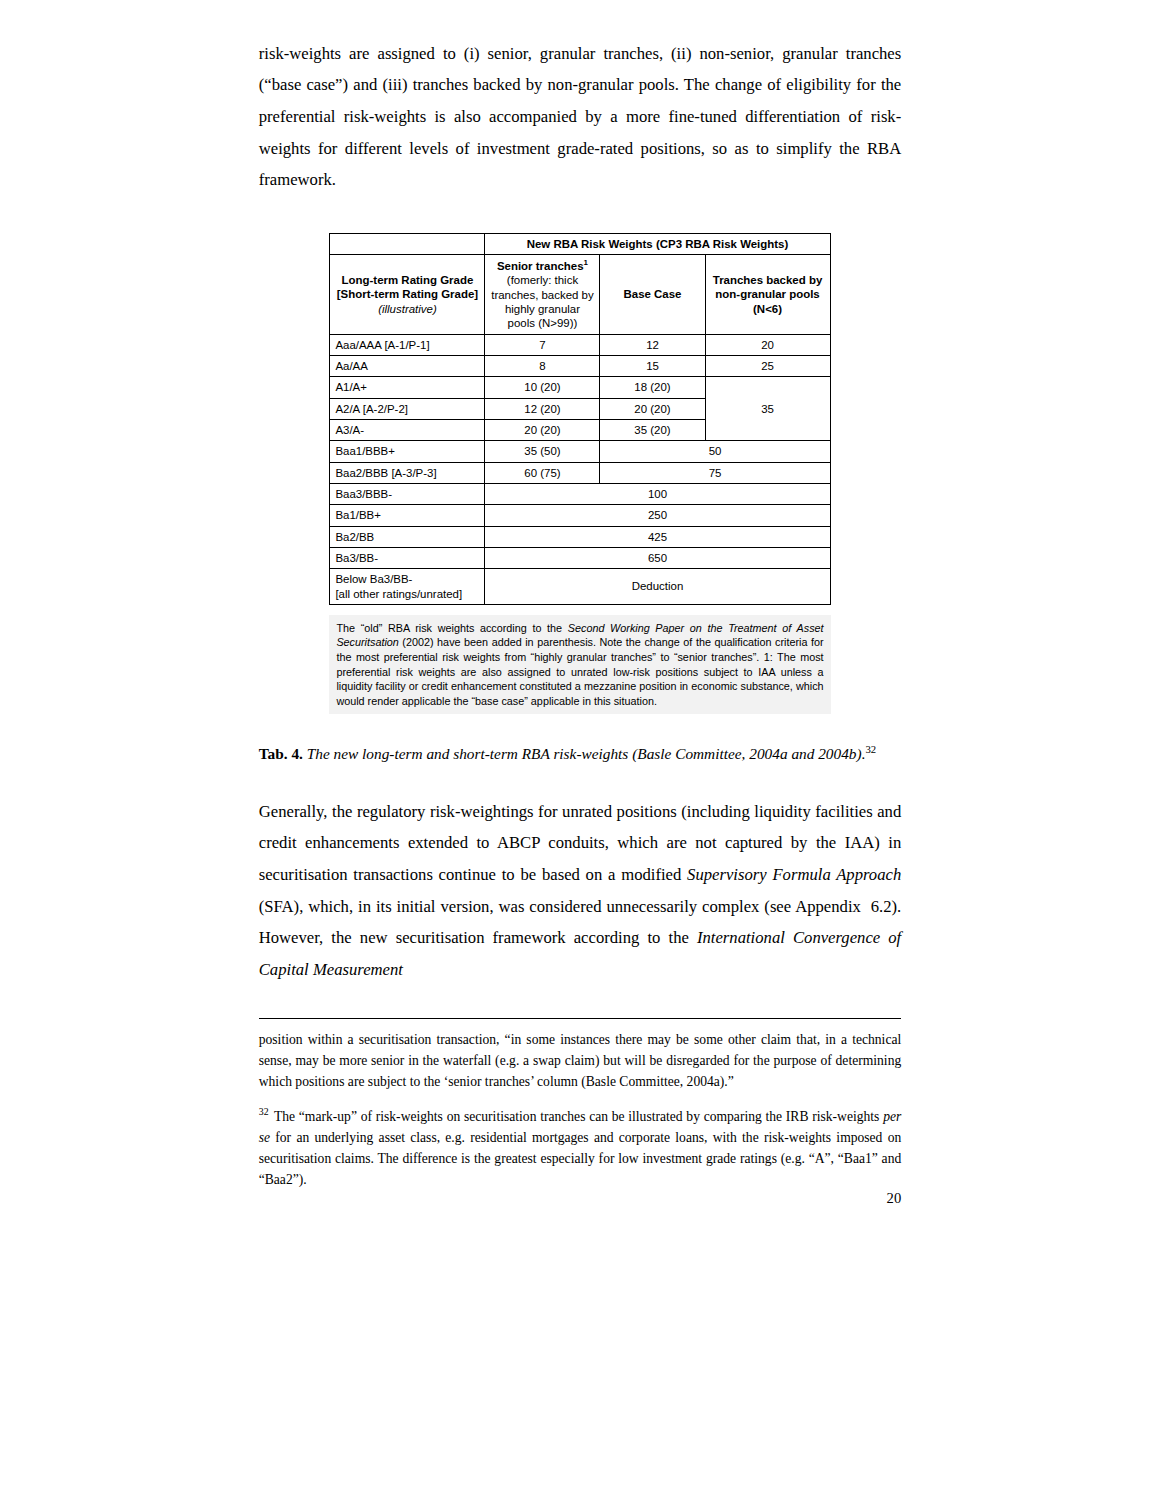risk-weights are assigned to (i) senior, granular tranches, (ii) non-senior, granular tranches (“base case”) and (iii) tranches backed by non-granular pools. The change of eligibility for the preferential risk-weights is also accompanied by a more fine-tuned differentiation of risk-weights for different levels of investment grade-rated positions, so as to simplify the RBA framework.
| | New RBA Risk Weights (CP3 RBA Risk Weights) |
| Long-term Rating Grade [Short-term Rating Grade] (illustrative) | Senior tranches 1 (fomerly: thick tranches, backed by highly granular pools (N>99)) | Base Case | Tranches backed by non-granular pools (N<6) |
| Aaa/AAA [A-1/P-1] | 7 | 12 | 20 |
| Aa/AA | 8 | 15 | 25 |
| A1/A+ | 10 (20) | 18 (20) | 35 |
| A2/A [A-2/P-2] | 12 (20) | 20 (20) |
| A3/A- | 20 (20) | 35 (20) |
| Baa1/BBB+ | 35 (50) | 50 |
| Baa2/BBB [A-3/P-3] | 60 (75) | 75 |
| Baa3/BBB- | 100 |
| Ba1/BB+ | 250 |
| Ba2/BB | 425 |
| Ba3/BB- | 650 |
| Below Ba3/BB- [all other ratings/unrated] | Deduction |
The “old” RBA risk weights according to the Second Working Paper on the Treatment of Asset Securitsation (2002) have been added in parenthesis. Note the change of the qualification criteria for the most preferential risk weights from “highly granular tranches” to “senior tranches”. 1: The most preferential risk weights are also assigned to unrated low-risk positions subject to IAA unless a liquidity facility or credit enhancement constituted a mezzanine position in economic substance, which would render applicable the “base case” applicable in this situation.
Tab. 4. The new long-term and short-term RBA risk-weights (Basle Committee, 2004a and 2004b). 32
Generally, the regulatory risk-weightings for unrated positions (including liquidity facilities and credit enhancements extended to ABCP conduits, which are not captured by the IAA) in securitisation transactions continue to be based on a modified Supervisory Formula Approach (SFA), which, in its initial version, was considered unnecessarily complex (see Appendix 6.2). However, the new securitisation framework according to the International Convergence of Capital Measurement
position within a securitisation transaction, “in some instances there may be some other claim that, in a technical sense, may be more senior in the waterfall (e.g. a swap claim) but will be disregarded for the purpose of determining which positions are subject to the ‘senior tranches’ column (Basle Committee, 2004a).”
32 The “mark-up” of risk-weights on securitisation tranches can be illustrated by comparing the IRB risk-weights per se for an underlying asset class, e.g. residential mortgages and corporate loans, with the risk-weights imposed on securitisation claims. The difference is the greatest especially for low investment grade ratings (e.g. “A”, “Baa1” and “Baa2”).
20